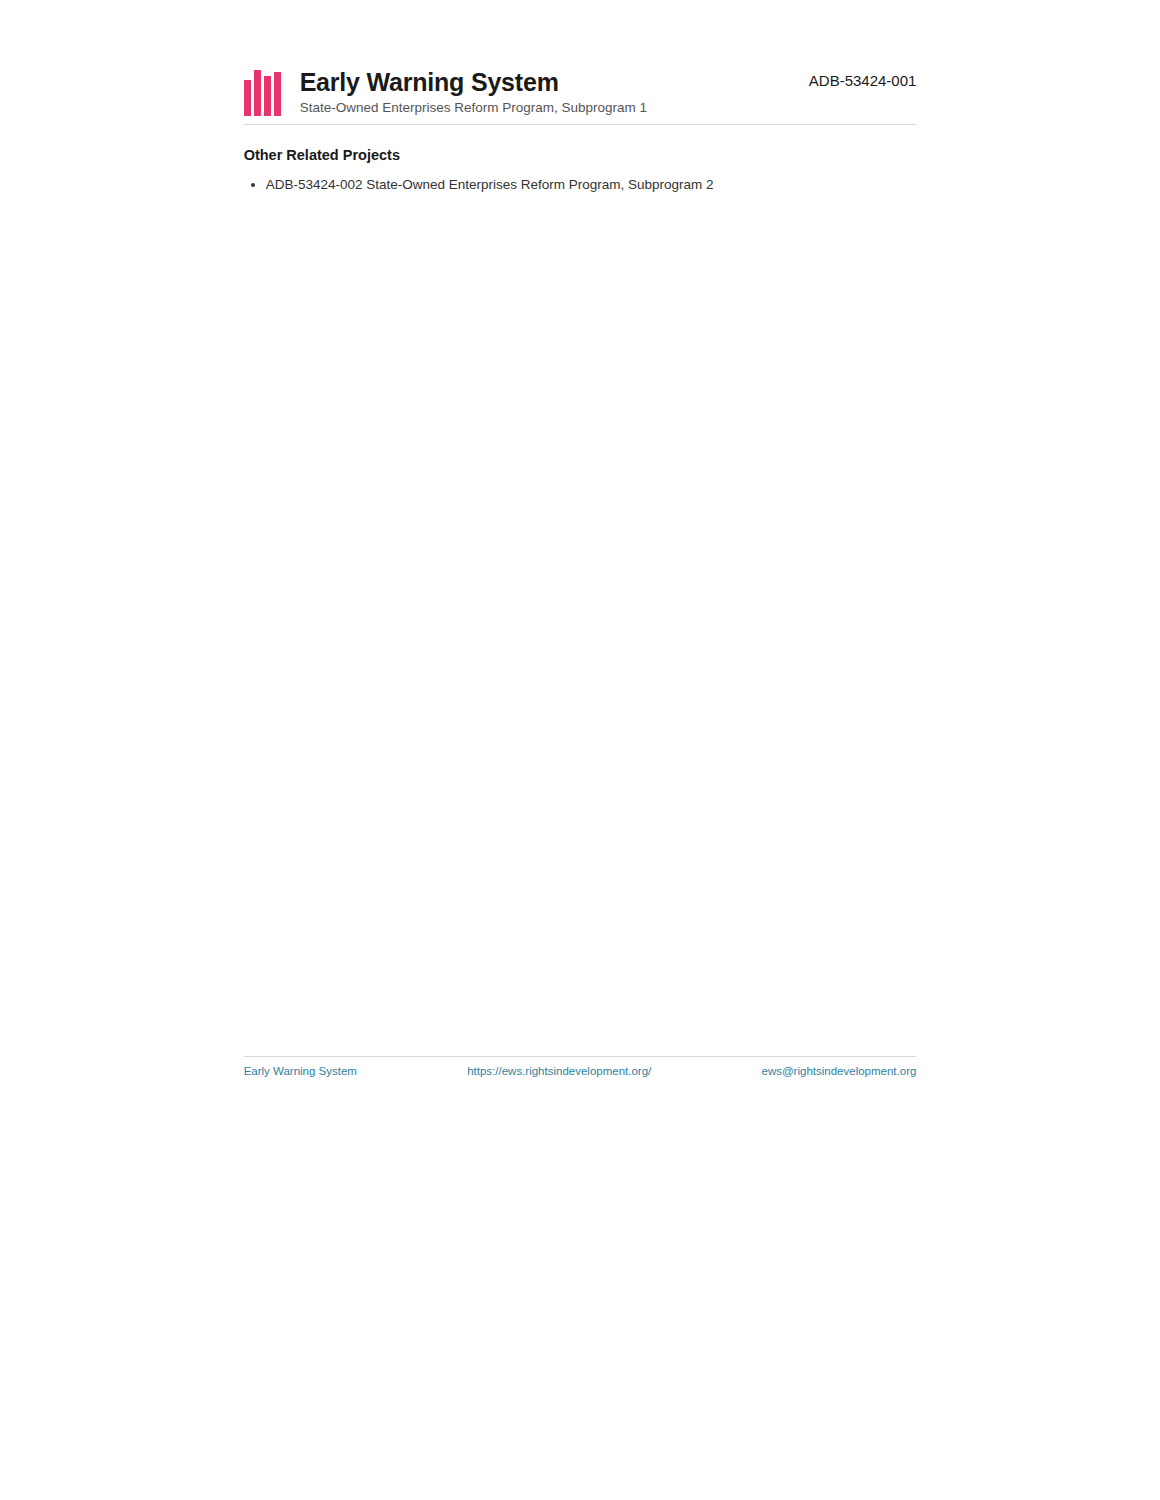Early Warning System
State-Owned Enterprises Reform Program, Subprogram 1
ADB-53424-001
Other Related Projects
ADB-53424-002 State-Owned Enterprises Reform Program, Subprogram 2
Early Warning System
https://ews.rightsindevelopment.org/
ews@rightsindevelopment.org